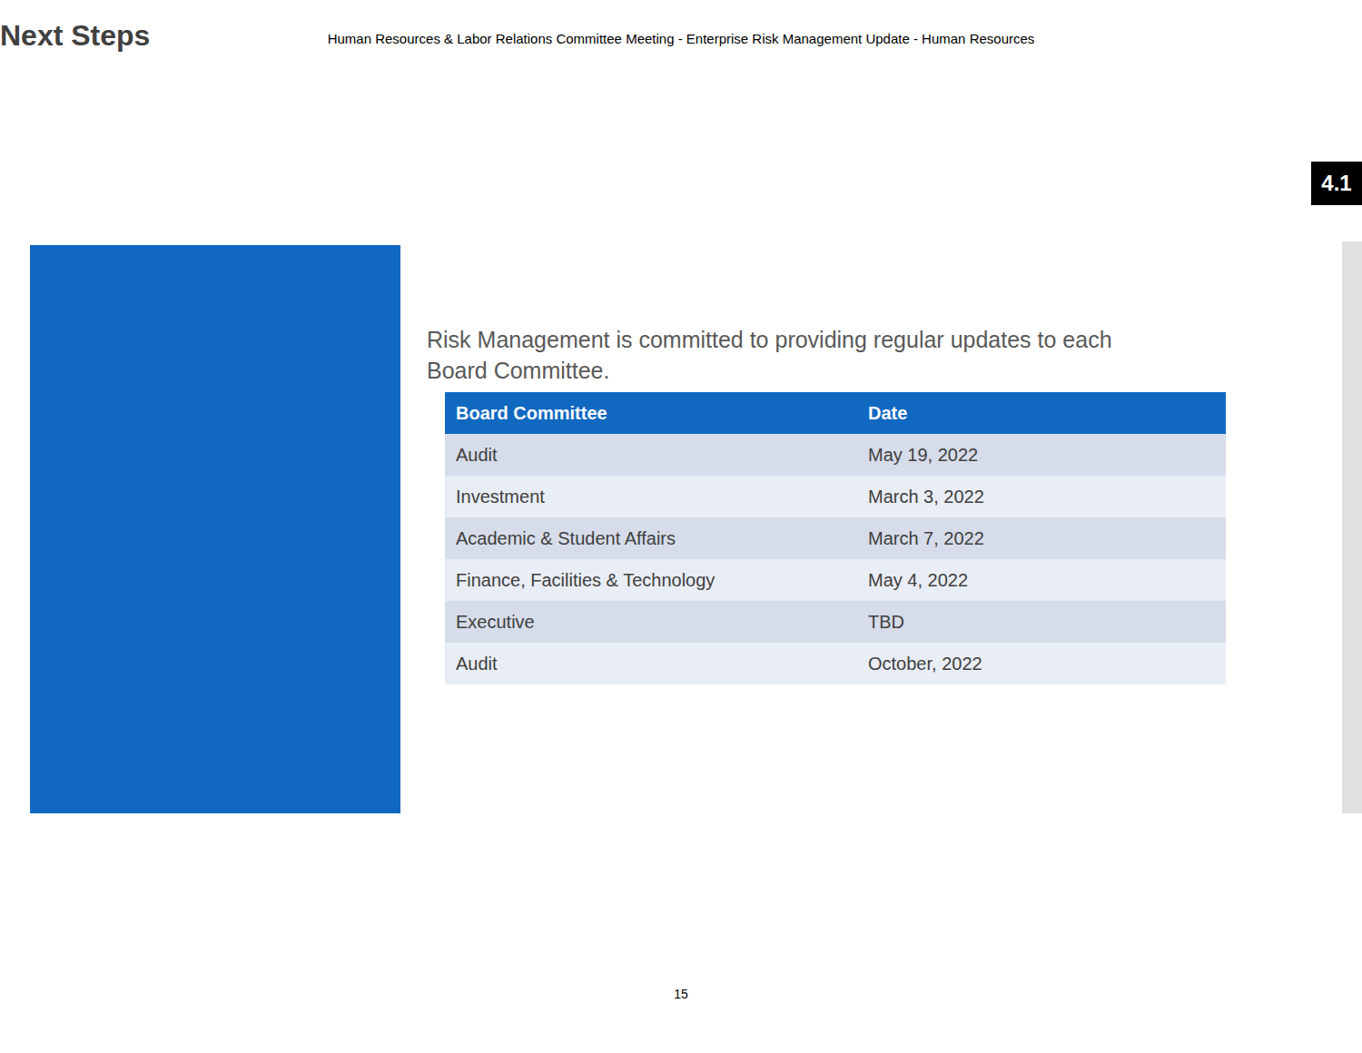Human Resources & Labor Relations Committee Meeting - Enterprise Risk Management Update - Human Resources
4.1
Next Steps
Risk Management is committed to providing regular updates to each Board Committee.
| Board Committee | Date |
| --- | --- |
| Audit | May 19, 2022 |
| Investment | March 3, 2022 |
| Academic & Student Affairs | March 7, 2022 |
| Finance, Facilities & Technology | May 4, 2022 |
| Executive | TBD |
| Audit | October, 2022 |
15